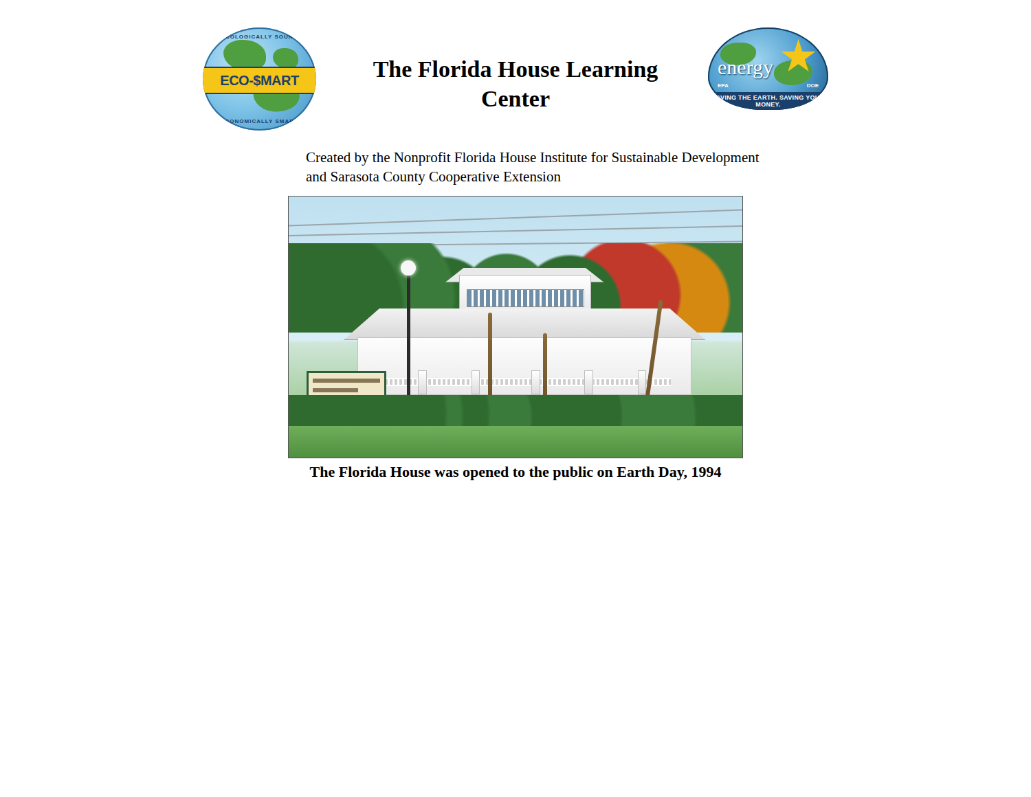ECOLOGICALLY SOUND
ECO-$MART
ECONOMICALLY SMART
energy
EPA
DOE
SAVING THE EARTH. SAVING YOUR MONEY.
The Florida House Learning Center
Created by the Nonprofit Florida House Institute for Sustainable Development and Sarasota County Cooperative Extension
The Florida House was opened to the public on Earth Day, 1994